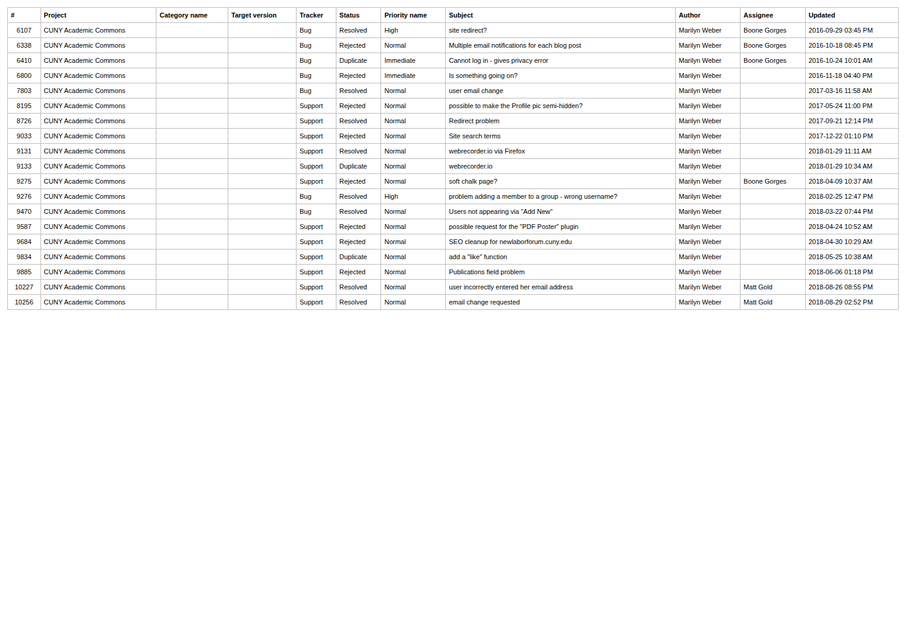| # | Project | Category name | Target version | Tracker | Status | Priority name | Subject | Author | Assignee | Updated |
| --- | --- | --- | --- | --- | --- | --- | --- | --- | --- | --- |
| 6107 | CUNY Academic Commons | | | Bug | Resolved | High | site redirect? | Marilyn Weber | Boone Gorges | 2016-09-29 03:45 PM |
| 6338 | CUNY Academic Commons | | | Bug | Rejected | Normal | Multiple email notifications for each blog post | Marilyn Weber | Boone Gorges | 2016-10-18 08:45 PM |
| 6410 | CUNY Academic Commons | | | Bug | Duplicate | Immediate | Cannot log in - gives privacy error | Marilyn Weber | Boone Gorges | 2016-10-24 10:01 AM |
| 6800 | CUNY Academic Commons | | | Bug | Rejected | Immediate | Is something going on? | Marilyn Weber | | 2016-11-18 04:40 PM |
| 7803 | CUNY Academic Commons | | | Bug | Resolved | Normal | user email change | Marilyn Weber | | 2017-03-16 11:58 AM |
| 8195 | CUNY Academic Commons | | | Support | Rejected | Normal | possible to make the Profile pic semi-hidden? | Marilyn Weber | | 2017-05-24 11:00 PM |
| 8726 | CUNY Academic Commons | | | Support | Resolved | Normal | Redirect problem | Marilyn Weber | | 2017-09-21 12:14 PM |
| 9033 | CUNY Academic Commons | | | Support | Rejected | Normal | Site search terms | Marilyn Weber | | 2017-12-22 01:10 PM |
| 9131 | CUNY Academic Commons | | | Support | Resolved | Normal | webrecorder.io via Firefox | Marilyn Weber | | 2018-01-29 11:11 AM |
| 9133 | CUNY Academic Commons | | | Support | Duplicate | Normal | webrecorder.io | Marilyn Weber | | 2018-01-29 10:34 AM |
| 9275 | CUNY Academic Commons | | | Support | Rejected | Normal | soft chalk page? | Marilyn Weber | Boone Gorges | 2018-04-09 10:37 AM |
| 9276 | CUNY Academic Commons | | | Bug | Resolved | High | problem adding a member to a group - wrong username? | Marilyn Weber | | 2018-02-25 12:47 PM |
| 9470 | CUNY Academic Commons | | | Bug | Resolved | Normal | Users not appearing via "Add New" | Marilyn Weber | | 2018-03-22 07:44 PM |
| 9587 | CUNY Academic Commons | | | Support | Rejected | Normal | possible request for the "PDF Poster" plugin | Marilyn Weber | | 2018-04-24 10:52 AM |
| 9684 | CUNY Academic Commons | | | Support | Rejected | Normal | SEO cleanup for newlaborforum.cuny.edu | Marilyn Weber | | 2018-04-30 10:29 AM |
| 9834 | CUNY Academic Commons | | | Support | Duplicate | Normal | add a "like" function | Marilyn Weber | | 2018-05-25 10:38 AM |
| 9885 | CUNY Academic Commons | | | Support | Rejected | Normal | Publications field problem | Marilyn Weber | | 2018-06-06 01:18 PM |
| 10227 | CUNY Academic Commons | | | Support | Resolved | Normal | user incorrectly entered her email address | Marilyn Weber | Matt Gold | 2018-08-26 08:55 PM |
| 10256 | CUNY Academic Commons | | | Support | Resolved | Normal | email change requested | Marilyn Weber | Matt Gold | 2018-08-29 02:52 PM |